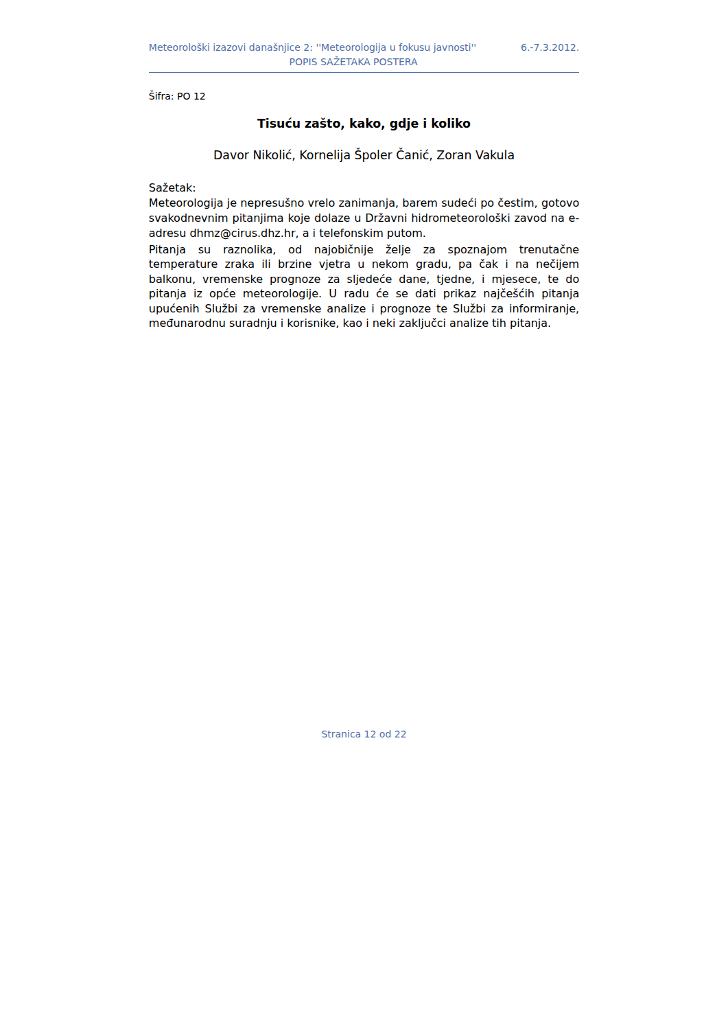Meteorološki izazovi današnjice 2: ''Meteorologija u fokusu javnosti''
6.-7.3.2012.
POPIS SAŽETAKA POSTERA
Šifra: PO 12
Tisuću zašto, kako, gdje i koliko
Davor Nikolić, Kornelija Špoler Čanić, Zoran Vakula
Sažetak:
Meteorologija je nepresušno vrelo zanimanja, barem sudeći po čestim, gotovo svakodnevnim pitanjima koje dolaze u Državni hidrometeorološki zavod na e-adresu dhmz@cirus.dhz.hr, a i telefonskim putom.
Pitanja su raznolika, od najobičnije želje za spoznajom trenutačne temperature zraka ili brzine vjetra u nekom gradu, pa čak i na nečijem balkonu, vremenske prognoze za sljedeće dane, tjedne, i mjesece, te do pitanja iz opće meteorologije. U radu će se dati prikaz najčešćih pitanja upućenih Službi za vremenske analize i prognoze te Službi za informiranje, međunarodnu suradnju i korisnike, kao i neki zaključci analize tih pitanja.
Stranica 12 od 22